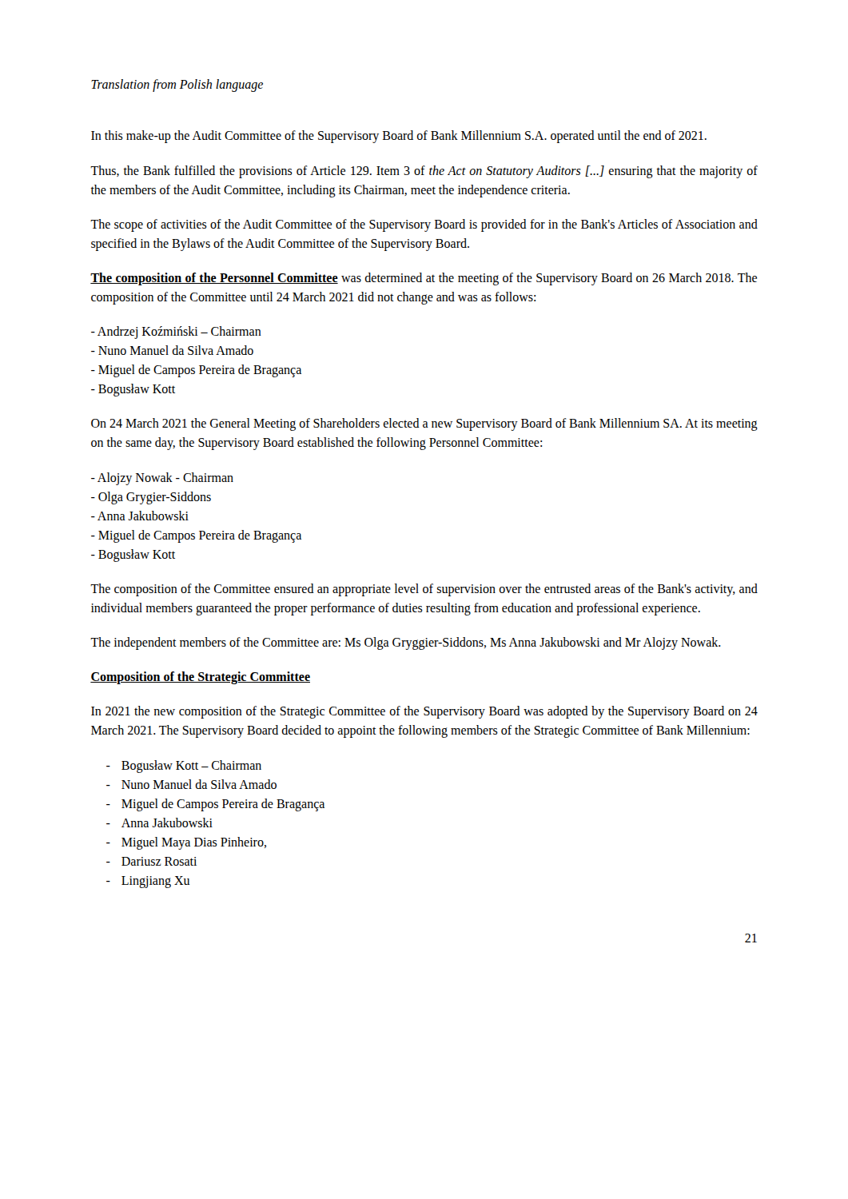Translation from Polish language
In this make-up the Audit Committee of the Supervisory Board of Bank Millennium S.A. operated until the end of 2021.
Thus, the Bank fulfilled the provisions of Article 129. Item 3 of the Act on Statutory Auditors [...] ensuring that the majority of the members of the Audit Committee, including its Chairman, meet the independence criteria.
The scope of activities of the Audit Committee of the Supervisory Board is provided for in the Bank's Articles of Association and specified in the Bylaws of the Audit Committee of the Supervisory Board.
The composition of the Personnel Committee was determined at the meeting of the Supervisory Board on 26 March 2018. The composition of the Committee until 24 March 2021 did not change and was as follows:
- Andrzej Koźmiński – Chairman
- Nuno Manuel da Silva Amado
- Miguel de Campos Pereira de Bragança
- Bogusław Kott
On 24 March 2021 the General Meeting of Shareholders elected a new Supervisory Board of Bank Millennium SA. At its meeting on the same day, the Supervisory Board established the following Personnel Committee:
- Alojzy Nowak - Chairman
- Olga Grygier-Siddons
- Anna Jakubowski
- Miguel de Campos Pereira de Bragança
- Bogusław Kott
The composition of the Committee ensured an appropriate level of supervision over the entrusted areas of the Bank's activity, and individual members guaranteed the proper performance of duties resulting from education and professional experience.
The independent members of the Committee are: Ms Olga Gryggier-Siddons, Ms Anna Jakubowski and Mr Alojzy Nowak.
Composition of the Strategic Committee
In 2021 the new composition of the Strategic Committee of the Supervisory Board was adopted by the Supervisory Board on 24 March 2021. The Supervisory Board decided to appoint the following members of the Strategic Committee of Bank Millennium:
Bogusław Kott – Chairman
Nuno Manuel da Silva Amado
Miguel de Campos Pereira de Bragança
Anna Jakubowski
Miguel Maya Dias Pinheiro,
Dariusz Rosati
Lingjiang Xu
21